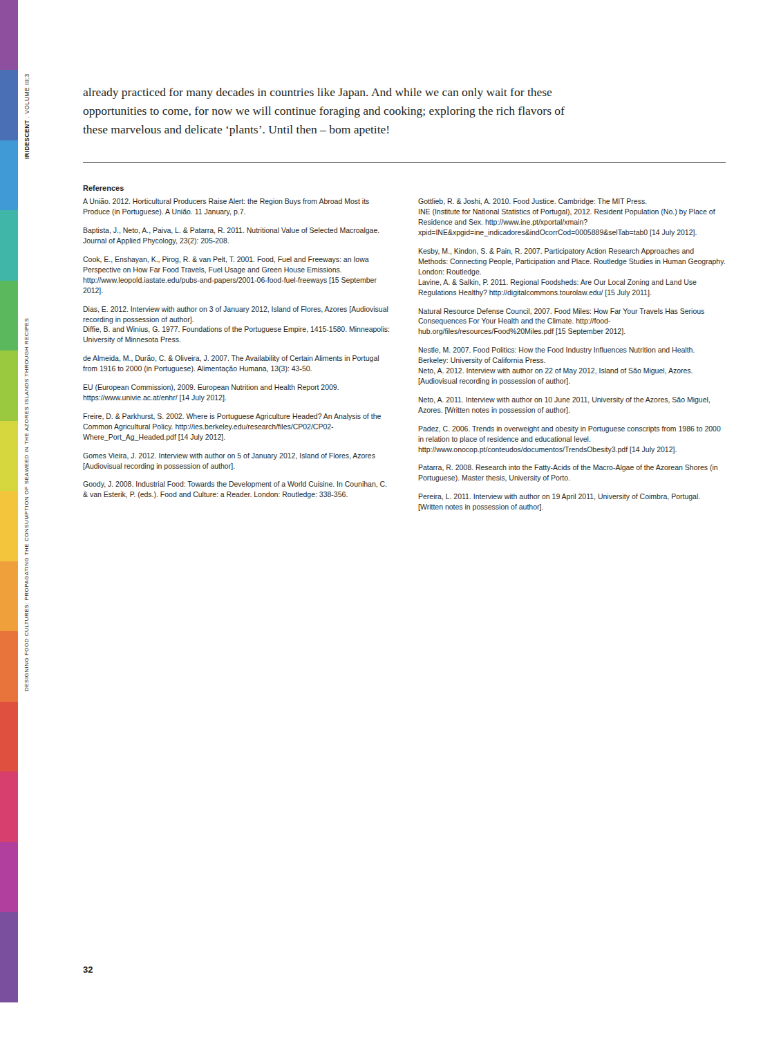IRIDESCENT . VOLUME III:3
DESIGNING FOOD CULTURES: PROPAGATING THE CONSUMPTION OF SEAWEED IN THE AZORES ISLANDS THROUGH RECIPES
already practiced for many decades in countries like Japan. And while we can only wait for these opportunities to come, for now we will continue foraging and cooking; exploring the rich flavors of these marvelous and delicate ‘plants’. Until then – bom apetite!
References
A União. 2012. Horticultural Producers Raise Alert: the Region Buys from Abroad Most its Produce (in Portuguese). A União. 11 January, p.7.
Baptista, J., Neto, A., Paiva, L. & Patarra, R. 2011. Nutritional Value of Selected Macroalgae. Journal of Applied Phycology, 23(2): 205-208.
Cook, E., Enshayan, K., Pirog, R. & van Pelt, T. 2001. Food, Fuel and Freeways: an Iowa Perspective on How Far Food Travels, Fuel Usage and Green House Emissions. http://www.leopold.iastate.edu/pubs-and-papers/2001-06-food-fuel-freeways [15 September 2012].
Dias, E. 2012. Interview with author on 3 of January 2012, Island of Flores, Azores [Audiovisual recording in possession of author].
Diffie, B. and Winius, G. 1977. Foundations of the Portuguese Empire, 1415-1580. Minneapolis: University of Minnesota Press.
de Almeida, M., Durão, C. & Oliveira, J. 2007. The Availability of Certain Aliments in Portugal from 1916 to 2000 (in Portuguese). Alimentação Humana, 13(3): 43-50.
EU (European Commission), 2009. European Nutrition and Health Report 2009. https://www.univie.ac.at/enhr/ [14 July 2012].
Freire, D. & Parkhurst, S. 2002. Where is Portuguese Agriculture Headed? An Analysis of the Common Agricultural Policy. http://ies.berkeley.edu/research/files/CP02/CP02-Where_Port_Ag_Headed.pdf [14 July 2012].
Gomes Vieira, J. 2012. Interview with author on 5 of January 2012, Island of Flores, Azores [Audiovisual recording in possession of author].
Goody, J. 2008. Industrial Food: Towards the Development of a World Cuisine. In Counihan, C. & van Esterik, P. (eds.). Food and Culture: a Reader. London: Routledge: 338-356.
Gottlieb, R. & Joshi, A. 2010. Food Justice. Cambridge: The MIT Press.
INE (Institute for National Statistics of Portugal), 2012. Resident Population (No.) by Place of Residence and Sex. http://www.ine.pt/xportal/xmain?xpid=INE&xpgid=ine_indicadores&indOcorrCod=0005889&selTab=tab0 [14 July 2012].
Kesby, M., Kindon, S. & Pain, R. 2007. Participatory Action Research Approaches and Methods: Connecting People, Participation and Place. Routledge Studies in Human Geography. London: Routledge.
Lavine, A. & Salkin, P. 2011. Regional Foodsheds: Are Our Local Zoning and Land Use Regulations Healthy? http://digitalcommons.tourolaw.edu/ [15 July 2011].
Natural Resource Defense Council, 2007. Food Miles: How Far Your Travels Has Serious Consequences For Your Health and the Climate. http://food-hub.org/files/resources/Food%20Miles.pdf [15 September 2012].
Nestle, M. 2007. Food Politics: How the Food Industry Influences Nutrition and Health. Berkeley: University of California Press.
Neto, A. 2012. Interview with author on 22 of May 2012, Island of São Miguel, Azores. [Audiovisual recording in possession of author].
Neto, A. 2011. Interview with author on 10 June 2011, University of the Azores, São Miguel, Azores. [Written notes in possession of author].
Padez, C. 2006. Trends in overweight and obesity in Portuguese conscripts from 1986 to 2000 in relation to place of residence and educational level. http://www.onocop.pt/conteudos/documentos/TrendsObesity3.pdf [14 July 2012].
Patarra, R. 2008. Research into the Fatty-Acids of the Macro-Algae of the Azorean Shores (in Portuguese). Master thesis, University of Porto.
Pereira, L. 2011. Interview with author on 19 April 2011, University of Coimbra, Portugal. [Written notes in possession of author].
32